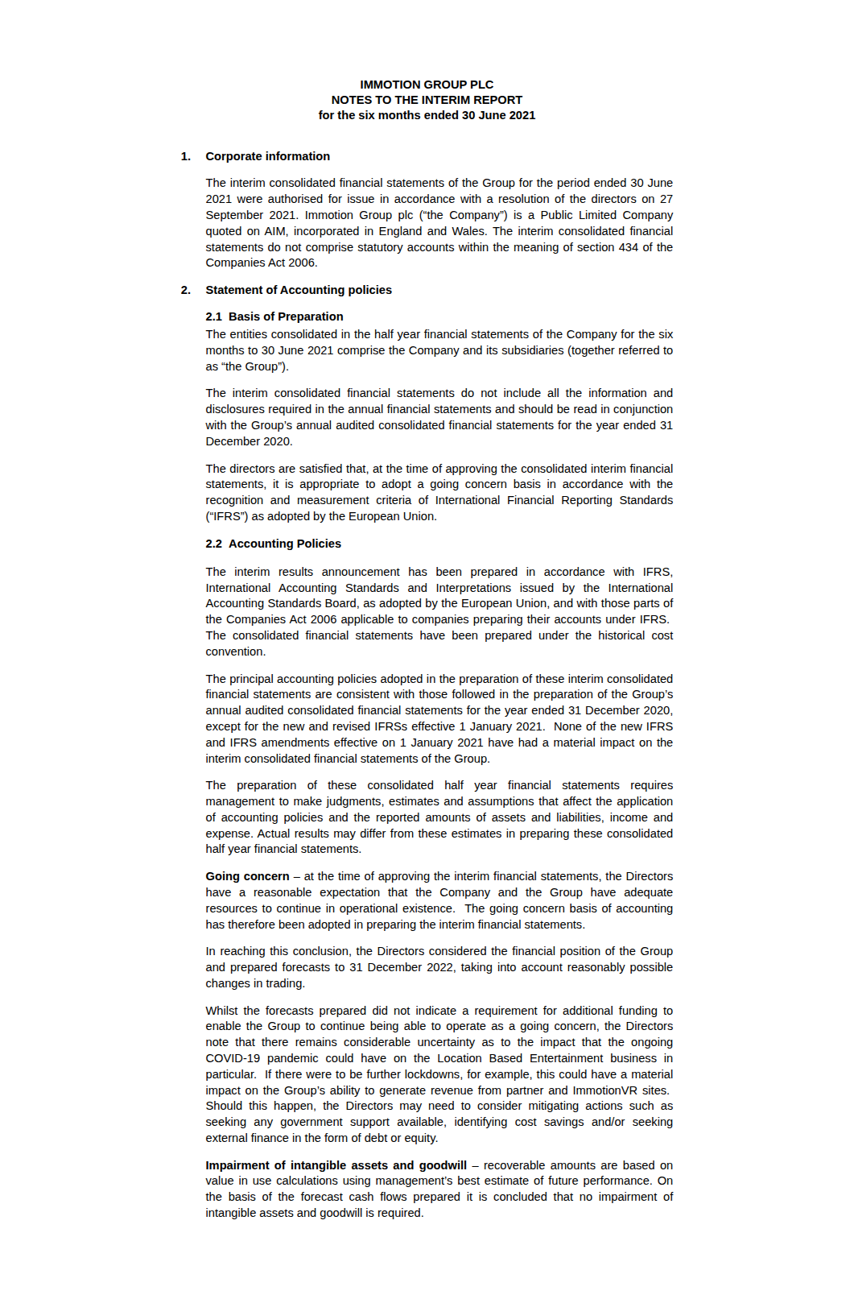IMMOTION GROUP PLC
NOTES TO THE INTERIM REPORT
for the six months ended 30 June 2021
1.
Corporate information
The interim consolidated financial statements of the Group for the period ended 30 June 2021 were authorised for issue in accordance with a resolution of the directors on 27 September 2021. Immotion Group plc (“the Company”) is a Public Limited Company quoted on AIM, incorporated in England and Wales. The interim consolidated financial statements do not comprise statutory accounts within the meaning of section 434 of the Companies Act 2006.
2.
Statement of Accounting policies
2.1 Basis of Preparation
The entities consolidated in the half year financial statements of the Company for the six months to 30 June 2021 comprise the Company and its subsidiaries (together referred to as “the Group”).
The interim consolidated financial statements do not include all the information and disclosures required in the annual financial statements and should be read in conjunction with the Group’s annual audited consolidated financial statements for the year ended 31 December 2020.
The directors are satisfied that, at the time of approving the consolidated interim financial statements, it is appropriate to adopt a going concern basis in accordance with the recognition and measurement criteria of International Financial Reporting Standards (“IFRS”) as adopted by the European Union.
2.2 Accounting Policies
The interim results announcement has been prepared in accordance with IFRS, International Accounting Standards and Interpretations issued by the International Accounting Standards Board, as adopted by the European Union, and with those parts of the Companies Act 2006 applicable to companies preparing their accounts under IFRS. The consolidated financial statements have been prepared under the historical cost convention.
The principal accounting policies adopted in the preparation of these interim consolidated financial statements are consistent with those followed in the preparation of the Group’s annual audited consolidated financial statements for the year ended 31 December 2020, except for the new and revised IFRSs effective 1 January 2021. None of the new IFRS and IFRS amendments effective on 1 January 2021 have had a material impact on the interim consolidated financial statements of the Group.
The preparation of these consolidated half year financial statements requires management to make judgments, estimates and assumptions that affect the application of accounting policies and the reported amounts of assets and liabilities, income and expense. Actual results may differ from these estimates in preparing these consolidated half year financial statements.
Going concern – at the time of approving the interim financial statements, the Directors have a reasonable expectation that the Company and the Group have adequate resources to continue in operational existence. The going concern basis of accounting has therefore been adopted in preparing the interim financial statements.
In reaching this conclusion, the Directors considered the financial position of the Group and prepared forecasts to 31 December 2022, taking into account reasonably possible changes in trading.
Whilst the forecasts prepared did not indicate a requirement for additional funding to enable the Group to continue being able to operate as a going concern, the Directors note that there remains considerable uncertainty as to the impact that the ongoing COVID-19 pandemic could have on the Location Based Entertainment business in particular. If there were to be further lockdowns, for example, this could have a material impact on the Group’s ability to generate revenue from partner and ImmotionVR sites. Should this happen, the Directors may need to consider mitigating actions such as seeking any government support available, identifying cost savings and/or seeking external finance in the form of debt or equity.
Impairment of intangible assets and goodwill – recoverable amounts are based on value in use calculations using management’s best estimate of future performance. On the basis of the forecast cash flows prepared it is concluded that no impairment of intangible assets and goodwill is required.